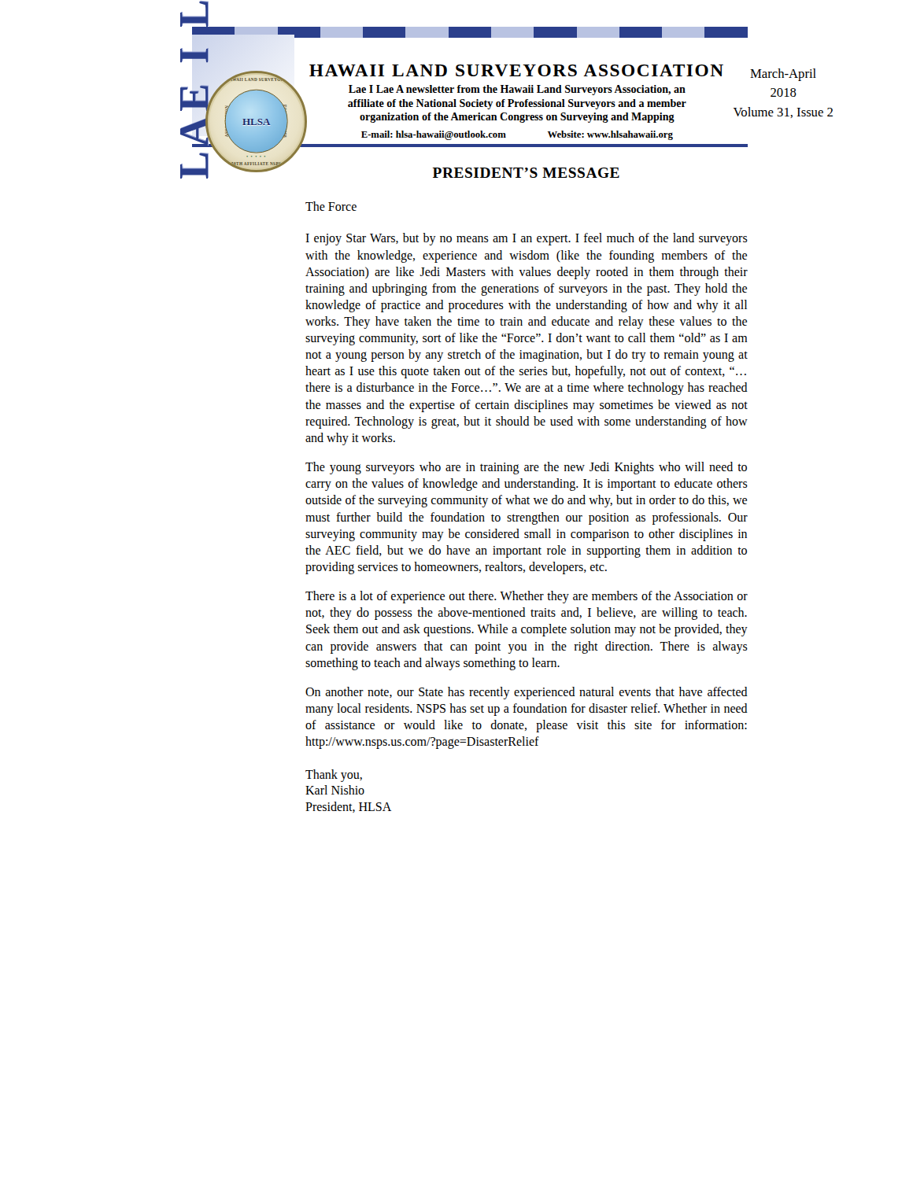HAWAII LAND SURVEYORS 50TH AFFILIATE NSPS ASSOCIATION FOUNDED 1988
HLSA
• • • • •
HAWAII LAND SURVEYORS ASSOCIATION
Lae I Lae A newsletter from the Hawaii Land Surveyors Association, an affiliate of the National Society of Professional Surveyors and a member organization of the American Congress on Surveying and Mapping
E-mail: hlsa-hawaii@outlook.com Website: www.hlsahawaii.org
March-April
2018
Volume 31, Issue 2
LAE I LAE Point to Point
PRESIDENT’S MESSAGE
The Force
I enjoy Star Wars, but by no means am I an expert. I feel much of the land surveyors with the knowledge, experience and wisdom (like the founding members of the Association) are like Jedi Masters with values deeply rooted in them through their training and upbringing from the generations of surveyors in the past. They hold the knowledge of practice and procedures with the understanding of how and why it all works. They have taken the time to train and educate and relay these values to the surveying community, sort of like the “Force”. I don’t want to call them “old” as I am not a young person by any stretch of the imagination, but I do try to remain young at heart as I use this quote taken out of the series but, hopefully, not out of context, “…there is a disturbance in the Force…”. We are at a time where technology has reached the masses and the expertise of certain disciplines may sometimes be viewed as not required. Technology is great, but it should be used with some understanding of how and why it works.
The young surveyors who are in training are the new Jedi Knights who will need to carry on the values of knowledge and understanding. It is important to educate others outside of the surveying community of what we do and why, but in order to do this, we must further build the foundation to strengthen our position as professionals. Our surveying community may be considered small in comparison to other disciplines in the AEC field, but we do have an important role in supporting them in addition to providing services to homeowners, realtors, developers, etc.
There is a lot of experience out there. Whether they are members of the Association or not, they do possess the above-mentioned traits and, I believe, are willing to teach. Seek them out and ask questions. While a complete solution may not be provided, they can provide answers that can point you in the right direction. There is always something to teach and always something to learn.
On another note, our State has recently experienced natural events that have affected many local residents. NSPS has set up a foundation for disaster relief. Whether in need of assistance or would like to donate, please visit this site for information: http://www.nsps.us.com/?page=DisasterRelief
Thank you,
Karl Nishio
President, HLSA